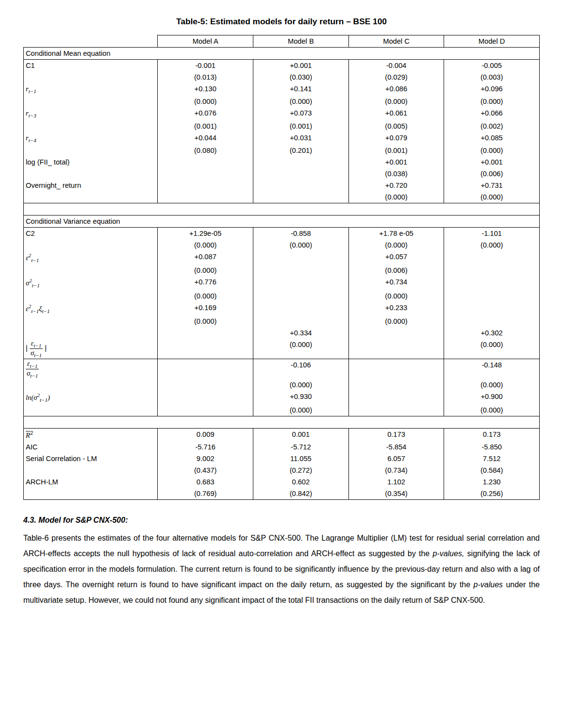Table-5: Estimated models for daily return – BSE 100
| | Model A | Model B | Model C | Model D |
| --- | --- | --- | --- | --- |
| Conditional Mean equation |
| C1 | -0.001 | +0.001 | -0.004 | -0.005 |
| | (0.013) | (0.030) | (0.029) | (0.003) |
| r t−1 | +0.130 | +0.141 | +0.086 | +0.096 |
| | (0.000) | (0.000) | (0.000) | (0.000) |
| r t−3 | +0.076 | +0.073 | +0.061 | +0.066 |
| | (0.001) | (0.001) | (0.005) | (0.002) |
| r t−4 | +0.044 | +0.031 | +0.079 | +0.085 |
| | (0.080) | (0.201) | (0.001) | (0.000) |
| log (FII_ total) | | | +0.001 | +0.001 |
| | | | (0.038) | (0.006) |
| Overnight_ return | | | +0.720 | +0.731 |
| | | | (0.000) | (0.000) |
| Conditional Variance equation |
| C2 | +1.29e-05 | -0.858 | +1.78 e-05 | -1.101 |
| | (0.000) | (0.000) | (0.000) | (0.000) |
| ε 2 t−1 | +0.087 | | +0.057 | |
| | (0.000) | | (0.006) | |
| σ 2 t−1 | +0.776 | | +0.734 | |
| | (0.000) | | (0.000) | |
| ε 2 t−1 ξ t−1 | +0.169 | | +0.233 | |
| | (0.000) | | (0.000) | |
| | | +0.334 | | +0.302 |
| / ε t−1 σ t−1 / | | (0.000) | | (0.000) |
| ε t−1 σ t−1 | | -0.106 | | -0.148 |
| | | (0.000) | | (0.000) |
| ln(σ 2 t−1 ) | | +0.930 | | +0.900 |
| | | (0.000) | | (0.000) |
| R 2 | 0.009 | 0.001 | 0.173 | 0.173 |
| AIC | -5.716 | -5.712 | -5.854 | -5.850 |
| Serial Correlation - LM | 9.002 | 11.055 | 6.057 | 7.512 |
| | (0.437) | (0.272) | (0.734) | (0.584) |
| ARCH-LM | 0.683 | 0.602 | 1.102 | 1.230 |
| | (0.769) | (0.842) | (0.354) | (0.256) |
4.3. Model for S&P CNX-500:
Table-6 presents the estimates of the four alternative models for S&P CNX-500. The Lagrange Multiplier (LM) test for residual serial correlation and ARCH-effects accepts the null hypothesis of lack of residual auto-correlation and ARCH-effect as suggested by the p-values, signifying the lack of specification error in the models formulation. The current return is found to be significantly influence by the previous-day return and also with a lag of three days. The overnight return is found to have significant impact on the daily return, as suggested by the significant by the p-values under the multivariate setup. However, we could not found any significant impact of the total FII transactions on the daily return of S&P CNX-500.